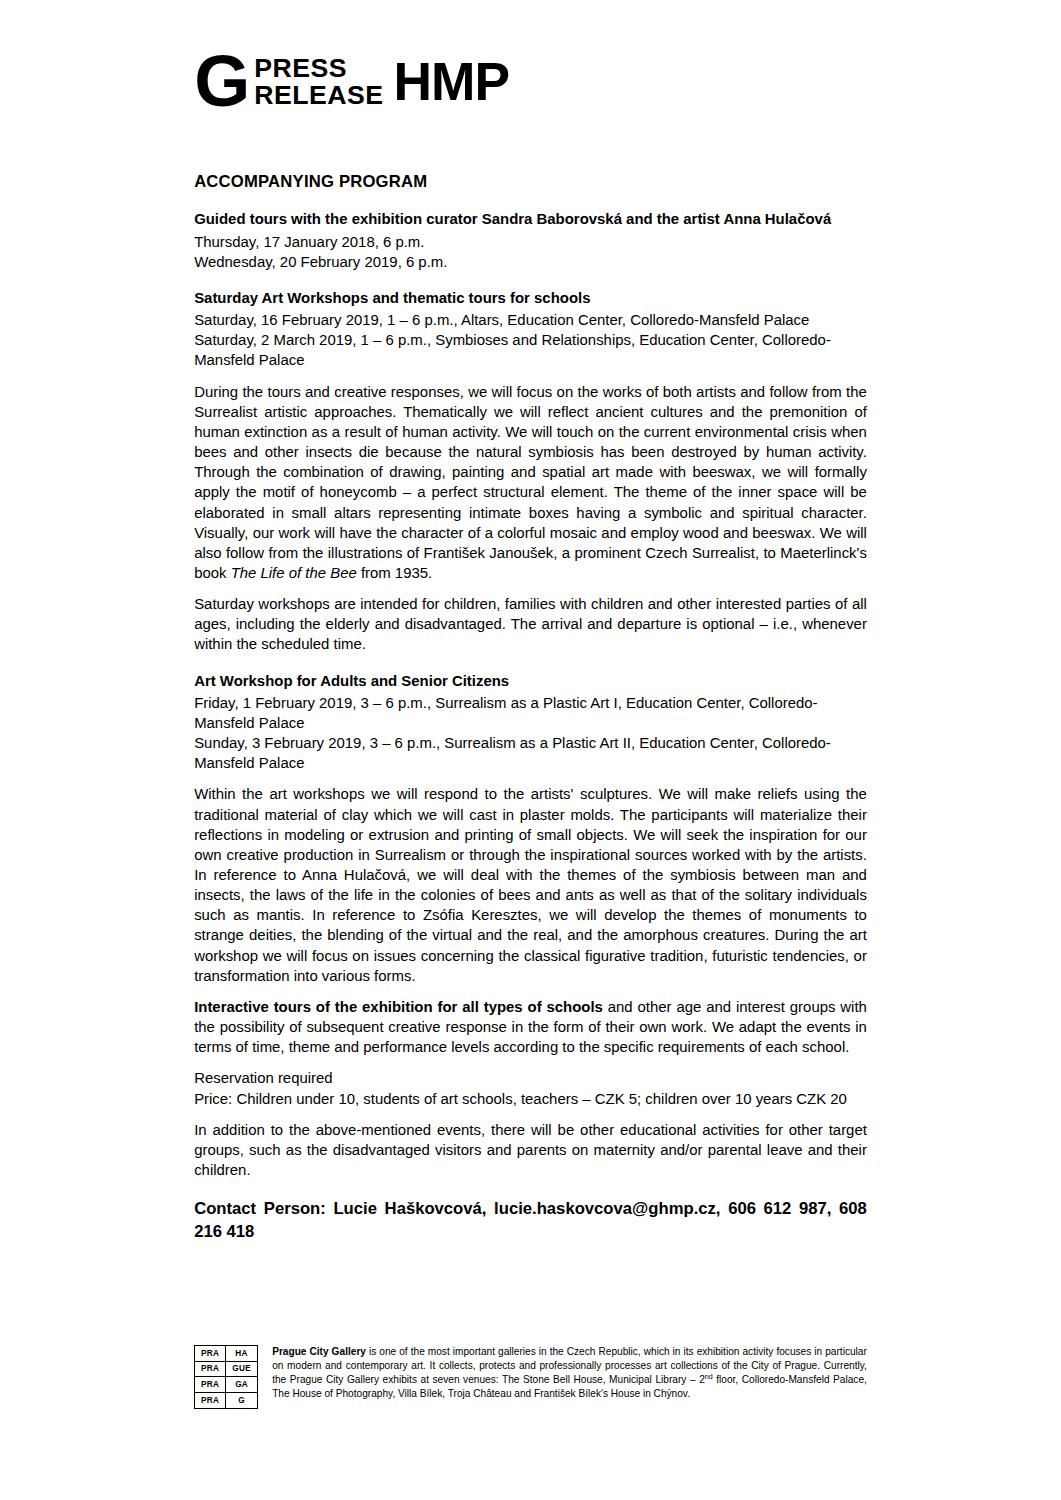G
PRESS
RELEASE
HMP
Accompanying Program
Guided tours with the exhibition curator Sandra Baborovská and the artist Anna Hulačová
Thursday, 17 January 2018, 6 p.m.
Wednesday, 20 February 2019, 6 p.m.
Saturday Art Workshops and thematic tours for schools
Saturday, 16 February 2019, 1 – 6 p.m., Altars, Education Center, Colloredo-Mansfeld Palace
Saturday, 2 March 2019, 1 – 6 p.m., Symbioses and Relationships, Education Center, Colloredo-Mansfeld Palace
During the tours and creative responses, we will focus on the works of both artists and follow from the Surrealist artistic approaches. Thematically we will reflect ancient cultures and the premonition of human extinction as a result of human activity. We will touch on the current environmental crisis when bees and other insects die because the natural symbiosis has been destroyed by human activity. Through the combination of drawing, painting and spatial art made with beeswax, we will formally apply the motif of honeycomb – a perfect structural element. The theme of the inner space will be elaborated in small altars representing intimate boxes having a symbolic and spiritual character. Visually, our work will have the character of a colorful mosaic and employ wood and beeswax. We will also follow from the illustrations of František Janoušek, a prominent Czech Surrealist, to Maeterlinck's book The Life of the Bee from 1935.
Saturday workshops are intended for children, families with children and other interested parties of all ages, including the elderly and disadvantaged. The arrival and departure is optional – i.e., whenever within the scheduled time.
Art Workshop for Adults and Senior Citizens
Friday, 1 February 2019, 3 – 6 p.m., Surrealism as a Plastic Art I, Education Center, Colloredo-Mansfeld Palace
Sunday, 3 February 2019, 3 – 6 p.m., Surrealism as a Plastic Art II, Education Center, Colloredo-Mansfeld Palace
Within the art workshops we will respond to the artists' sculptures. We will make reliefs using the traditional material of clay which we will cast in plaster molds. The participants will materialize their reflections in modeling or extrusion and printing of small objects. We will seek the inspiration for our own creative production in Surrealism or through the inspirational sources worked with by the artists. In reference to Anna Hulačová, we will deal with the themes of the symbiosis between man and insects, the laws of the life in the colonies of bees and ants as well as that of the solitary individuals such as mantis. In reference to Zsófia Keresztes, we will develop the themes of monuments to strange deities, the blending of the virtual and the real, and the amorphous creatures. During the art workshop we will focus on issues concerning the classical figurative tradition, futuristic tendencies, or transformation into various forms.
Interactive tours of the exhibition for all types of schools and other age and interest groups with the possibility of subsequent creative response in the form of their own work. We adapt the events in terms of time, theme and performance levels according to the specific requirements of each school.
Reservation required
Price: Children under 10, students of art schools, teachers – CZK 5; children over 10 years CZK 20
In addition to the above-mentioned events, there will be other educational activities for other target groups, such as the disadvantaged visitors and parents on maternity and/or parental leave and their children.
Contact Person: Lucie Haškovcová, lucie.haskovcova@ghmp.cz, 606 612 987, 608 216 418
PRA HA PRA GUE PRA GA PRA G
Prague City Gallery is one of the most important galleries in the Czech Republic, which in its exhibition activity focuses in particular on modern and contemporary art. It collects, protects and professionally processes art collections of the City of Prague. Currently, the Prague City Gallery exhibits at seven venues: The Stone Bell House, Municipal Library – 2nd floor, Colloredo-Mansfeld Palace, The House of Photography, Villa Bílek, Troja Château and František Bílek's House in Chýnov.